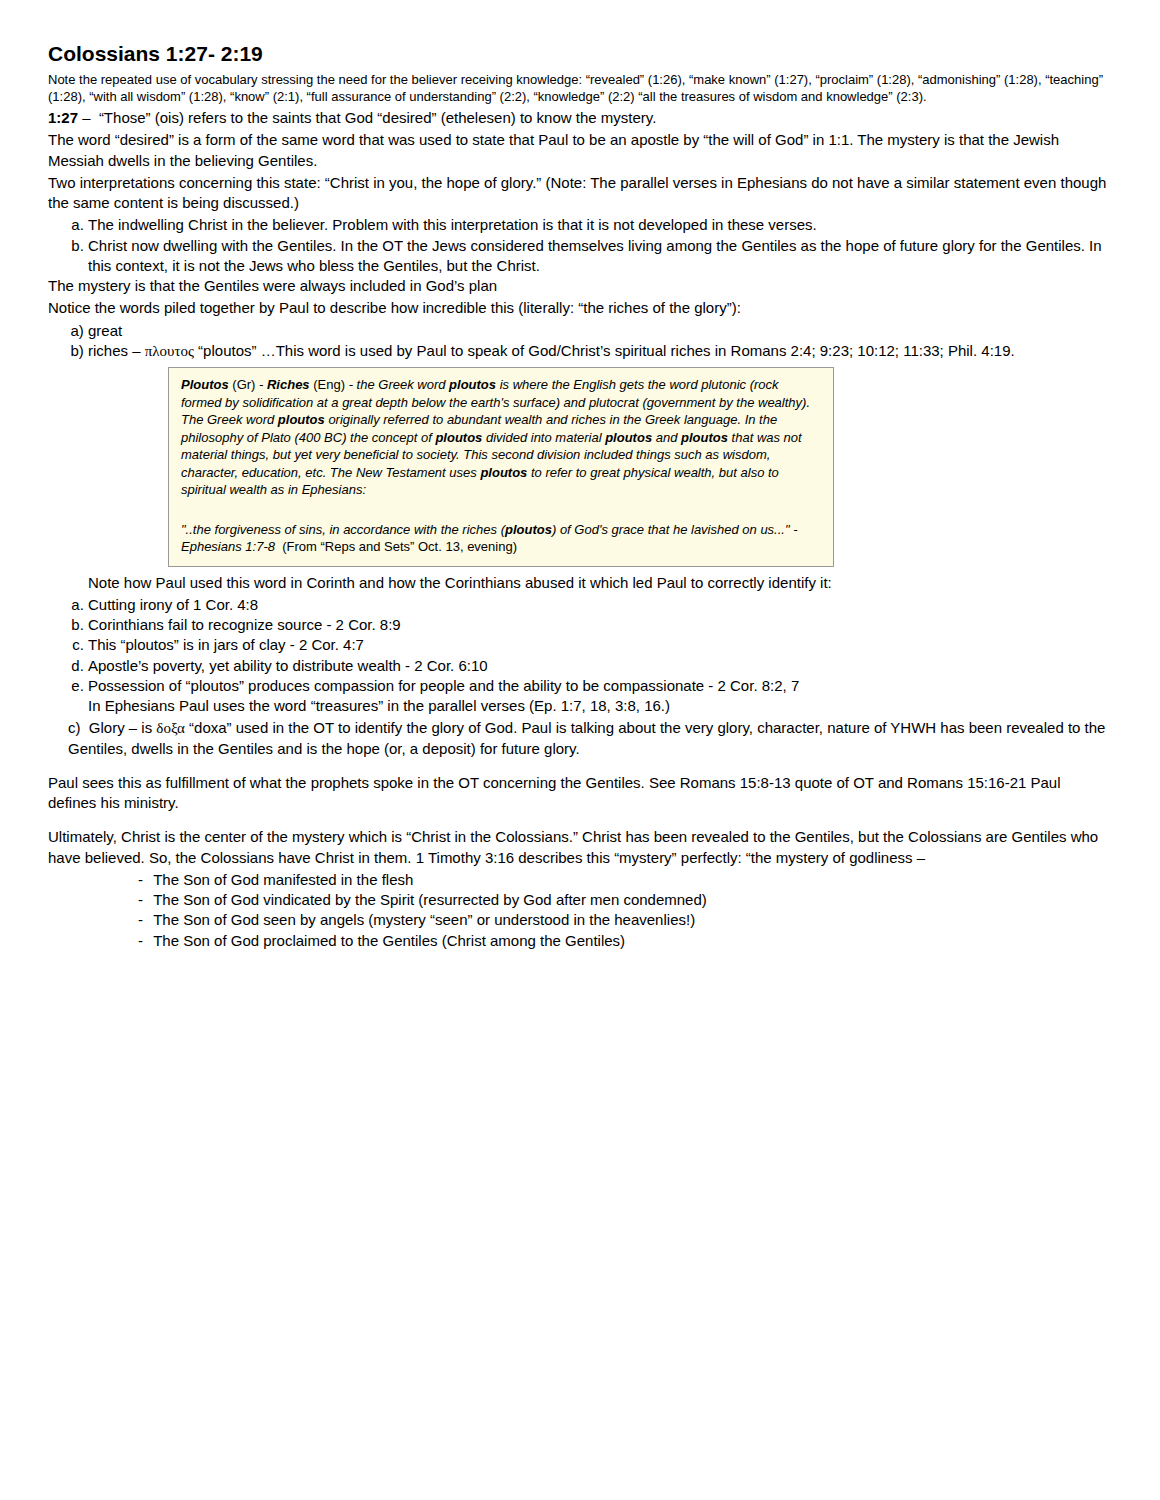Colossians 1:27- 2:19
Note the repeated use of vocabulary stressing the need for the believer receiving knowledge: “revealed” (1:26), “make known” (1:27), “proclaim” (1:28), “admonishing” (1:28), “teaching” (1:28), “with all wisdom” (1:28), “know” (2:1), “full assurance of understanding” (2:2), “knowledge” (2:2) “all the treasures of wisdom and knowledge” (2:3).
1:27 – “Those” (ois) refers to the saints that God “desired” (ethelesen) to know the mystery.
The word “desired” is a form of the same word that was used to state that Paul to be an apostle by “the will of God” in 1:1. The mystery is that the Jewish Messiah dwells in the believing Gentiles.
Two interpretations concerning this state: “Christ in you, the hope of glory.” (Note: The parallel verses in Ephesians do not have a similar statement even though the same content is being discussed.)
The indwelling Christ in the believer. Problem with this interpretation is that it is not developed in these verses.
Christ now dwelling with the Gentiles. In the OT the Jews considered themselves living among the Gentiles as the hope of future glory for the Gentiles. In this context, it is not the Jews who bless the Gentiles, but the Christ.
The mystery is that the Gentiles were always included in God’s plan
Notice the words piled together by Paul to describe how incredible this (literally: “the riches of the glory”):
great
riches – πλουτος “ploutos” …This word is used by Paul to speak of God/Christ’s spiritual riches in Romans 2:4; 9:23; 10:12; 11:33; Phil. 4:19.
Ploutos (Gr) - Riches (Eng) - the Greek word ploutos is where the English gets the word plutonic (rock formed by solidification at a great depth below the earth's surface) and plutocrat (government by the wealthy). The Greek word ploutos originally referred to abundant wealth and riches in the Greek language. In the philosophy of Plato (400 BC) the concept of ploutos divided into material ploutos and ploutos that was not material things, but yet very beneficial to society. This second division included things such as wisdom, character, education, etc. The New Testament uses ploutos to refer to great physical wealth, but also to spiritual wealth as in Ephesians:
"..the forgiveness of sins, in accordance with the riches (ploutos) of God's grace that he lavished on us..." - Ephesians 1:7-8 (From “Reps and Sets” Oct. 13, evening)
Note how Paul used this word in Corinth and how the Corinthians abused it which led Paul to correctly identify it:
Cutting irony of 1 Cor. 4:8
Corinthians fail to recognize source - 2 Cor. 8:9
This “ploutos” is in jars of clay - 2 Cor. 4:7
Apostle’s poverty, yet ability to distribute wealth - 2 Cor. 6:10
Possession of “ploutos” produces compassion for people and the ability to be compassionate - 2 Cor. 8:2, 7
In Ephesians Paul uses the word “treasures” in the parallel verses (Ep. 1:7, 18, 3:8, 16.)
c) Glory – is δοξα “doxa” used in the OT to identify the glory of God. Paul is talking about the very glory, character, nature of YHWH has been revealed to the Gentiles, dwells in the Gentiles and is the hope (or, a deposit) for future glory.
Paul sees this as fulfillment of what the prophets spoke in the OT concerning the Gentiles. See Romans 15:8-13 quote of OT and Romans 15:16-21 Paul defines his ministry.
Ultimately, Christ is the center of the mystery which is “Christ in the Colossians.” Christ has been revealed to the Gentiles, but the Colossians are Gentiles who have believed. So, the Colossians have Christ in them. 1 Timothy 3:16 describes this “mystery” perfectly: “the mystery of godliness –
The Son of God manifested in the flesh
The Son of God vindicated by the Spirit (resurrected by God after men condemned)
The Son of God seen by angels (mystery “seen” or understood in the heavenlies!)
The Son of God proclaimed to the Gentiles (Christ among the Gentiles)